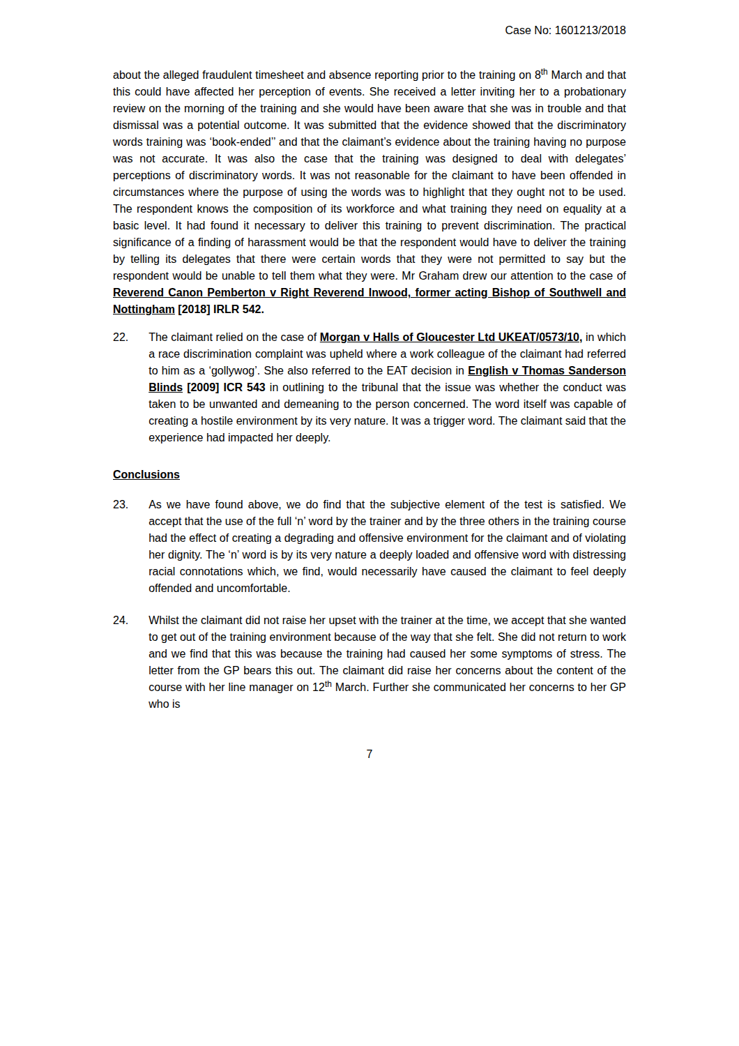Case No: 1601213/2018
about the alleged fraudulent timesheet and absence reporting prior to the training on 8th March and that this could have affected her perception of events. She received a letter inviting her to a probationary review on the morning of the training and she would have been aware that she was in trouble and that dismissal was a potential outcome. It was submitted that the evidence showed that the discriminatory words training was ‘book-ended’’ and that the claimant’s evidence about the training having no purpose was not accurate. It was also the case that the training was designed to deal with delegates’ perceptions of discriminatory words. It was not reasonable for the claimant to have been offended in circumstances where the purpose of using the words was to highlight that they ought not to be used. The respondent knows the composition of its workforce and what training they need on equality at a basic level. It had found it necessary to deliver this training to prevent discrimination. The practical significance of a finding of harassment would be that the respondent would have to deliver the training by telling its delegates that there were certain words that they were not permitted to say but the respondent would be unable to tell them what they were. Mr Graham drew our attention to the case of Reverend Canon Pemberton v Right Reverend Inwood, former acting Bishop of Southwell and Nottingham [2018] IRLR 542.
22. The claimant relied on the case of Morgan v Halls of Gloucester Ltd UKEAT/0573/10, in which a race discrimination complaint was upheld where a work colleague of the claimant had referred to him as a ‘gollywog’. She also referred to the EAT decision in English v Thomas Sanderson Blinds [2009] ICR 543 in outlining to the tribunal that the issue was whether the conduct was taken to be unwanted and demeaning to the person concerned. The word itself was capable of creating a hostile environment by its very nature. It was a trigger word. The claimant said that the experience had impacted her deeply.
Conclusions
23. As we have found above, we do find that the subjective element of the test is satisfied. We accept that the use of the full ‘n’ word by the trainer and by the three others in the training course had the effect of creating a degrading and offensive environment for the claimant and of violating her dignity. The ‘n’ word is by its very nature a deeply loaded and offensive word with distressing racial connotations which, we find, would necessarily have caused the claimant to feel deeply offended and uncomfortable.
24. Whilst the claimant did not raise her upset with the trainer at the time, we accept that she wanted to get out of the training environment because of the way that she felt. She did not return to work and we find that this was because the training had caused her some symptoms of stress. The letter from the GP bears this out. The claimant did raise her concerns about the content of the course with her line manager on 12th March. Further she communicated her concerns to her GP who is
7